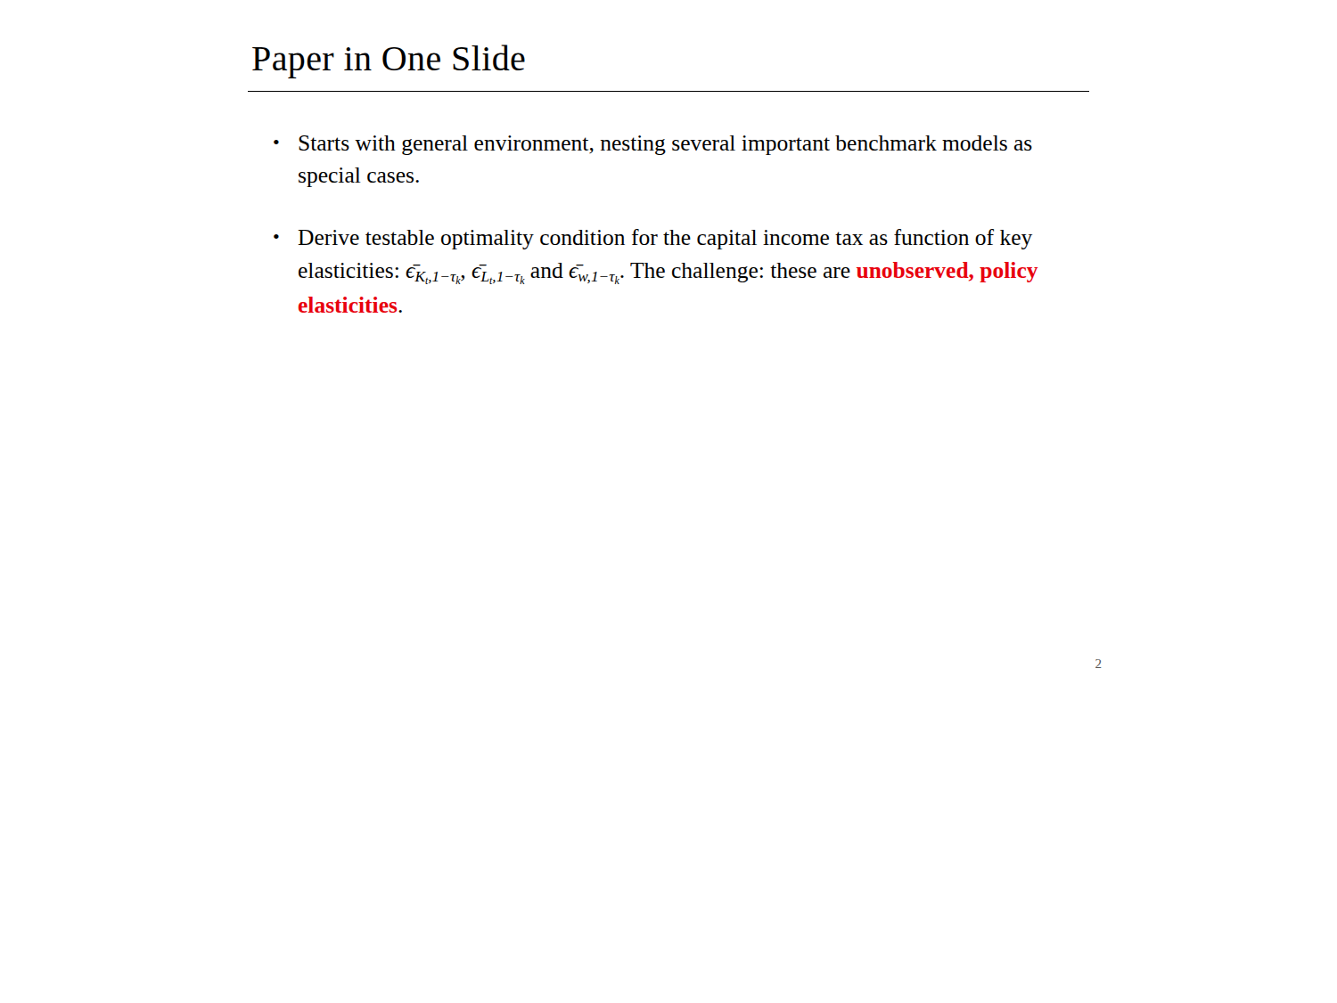Paper in One Slide
Starts with general environment, nesting several important benchmark models as special cases.
Derive testable optimality condition for the capital income tax as function of key elasticities: ϵ̄Kt,1−τk, ϵ̄Lt,1−τk and ϵ̄w,1−τk. The challenge: these are unobserved, policy elasticities.
2